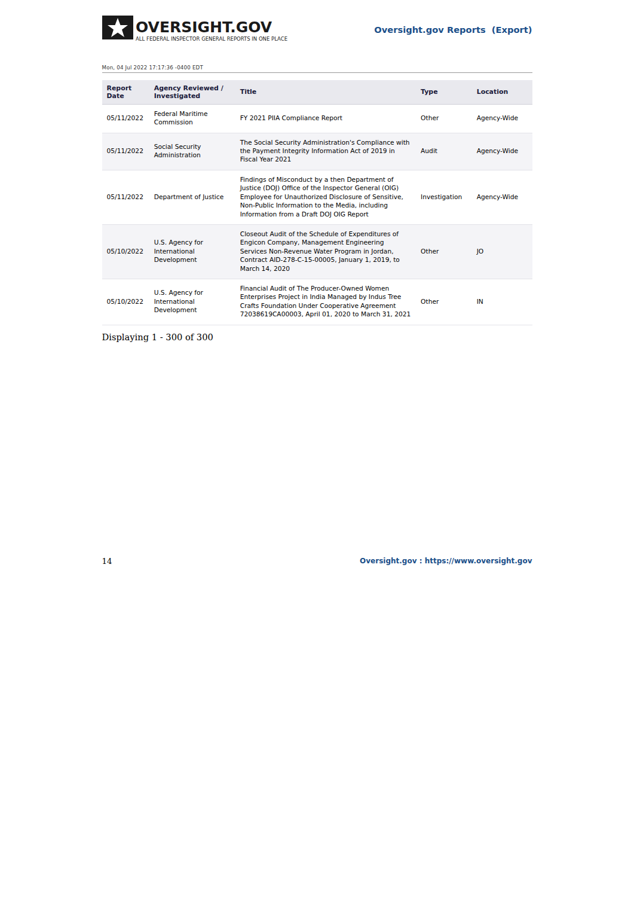OVERSIGHT.GOV ALL FEDERAL INSPECTOR GENERAL REPORTS IN ONE PLACE
Oversight.gov Reports (Export)
Mon, 04 Jul 2022 17:17:36 -0400 EDT
| Report Date | Agency Reviewed / Investigated | Title | Type | Location |
| --- | --- | --- | --- | --- |
| 05/11/2022 | Federal Maritime Commission | FY 2021 PIIA Compliance Report | Other | Agency-Wide |
| 05/11/2022 | Social Security Administration | The Social Security Administration's Compliance with the Payment Integrity Information Act of 2019 in Fiscal Year 2021 | Audit | Agency-Wide |
| 05/11/2022 | Department of Justice | Findings of Misconduct by a then Department of Justice (DOJ) Office of the Inspector General (OIG) Employee for Unauthorized Disclosure of Sensitive, Non-Public Information to the Media, including Information from a Draft DOJ OIG Report | Investigation | Agency-Wide |
| 05/10/2022 | U.S. Agency for International Development | Closeout Audit of the Schedule of Expenditures of Engicon Company, Management Engineering Services Non-Revenue Water Program in Jordan, Contract AID-278-C-15-00005, January 1, 2019, to March 14, 2020 | Other | JO |
| 05/10/2022 | U.S. Agency for International Development | Financial Audit of The Producer-Owned Women Enterprises Project in India Managed by Indus Tree Crafts Foundation Under Cooperative Agreement 72038619CA00003, April 01, 2020 to March 31, 2021 | Other | IN |
Displaying 1 - 300 of 300
14
Oversight.gov : https://www.oversight.gov